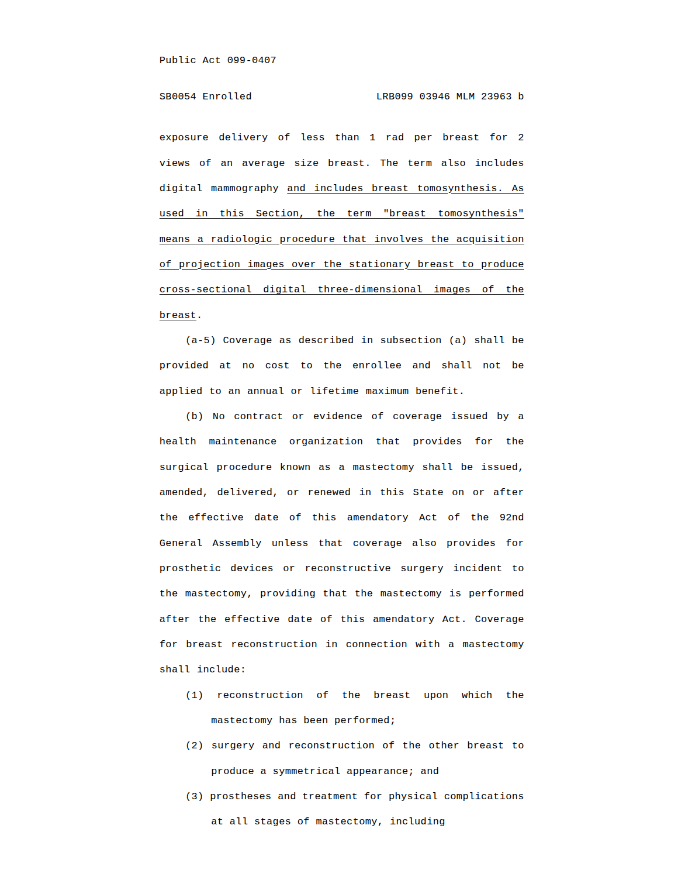Public Act 099-0407
SB0054 Enrolled LRB099 03946 MLM 23963 b
exposure delivery of less than 1 rad per breast for 2 views of an average size breast. The term also includes digital mammography and includes breast tomosynthesis. As used in this Section, the term "breast tomosynthesis" means a radiologic procedure that involves the acquisition of projection images over the stationary breast to produce cross-sectional digital three-dimensional images of the breast.
(a-5) Coverage as described in subsection (a) shall be provided at no cost to the enrollee and shall not be applied to an annual or lifetime maximum benefit.
(b) No contract or evidence of coverage issued by a health maintenance organization that provides for the surgical procedure known as a mastectomy shall be issued, amended, delivered, or renewed in this State on or after the effective date of this amendatory Act of the 92nd General Assembly unless that coverage also provides for prosthetic devices or reconstructive surgery incident to the mastectomy, providing that the mastectomy is performed after the effective date of this amendatory Act. Coverage for breast reconstruction in connection with a mastectomy shall include:
(1) reconstruction of the breast upon which the mastectomy has been performed;
(2) surgery and reconstruction of the other breast to produce a symmetrical appearance; and
(3) prostheses and treatment for physical complications at all stages of mastectomy, including